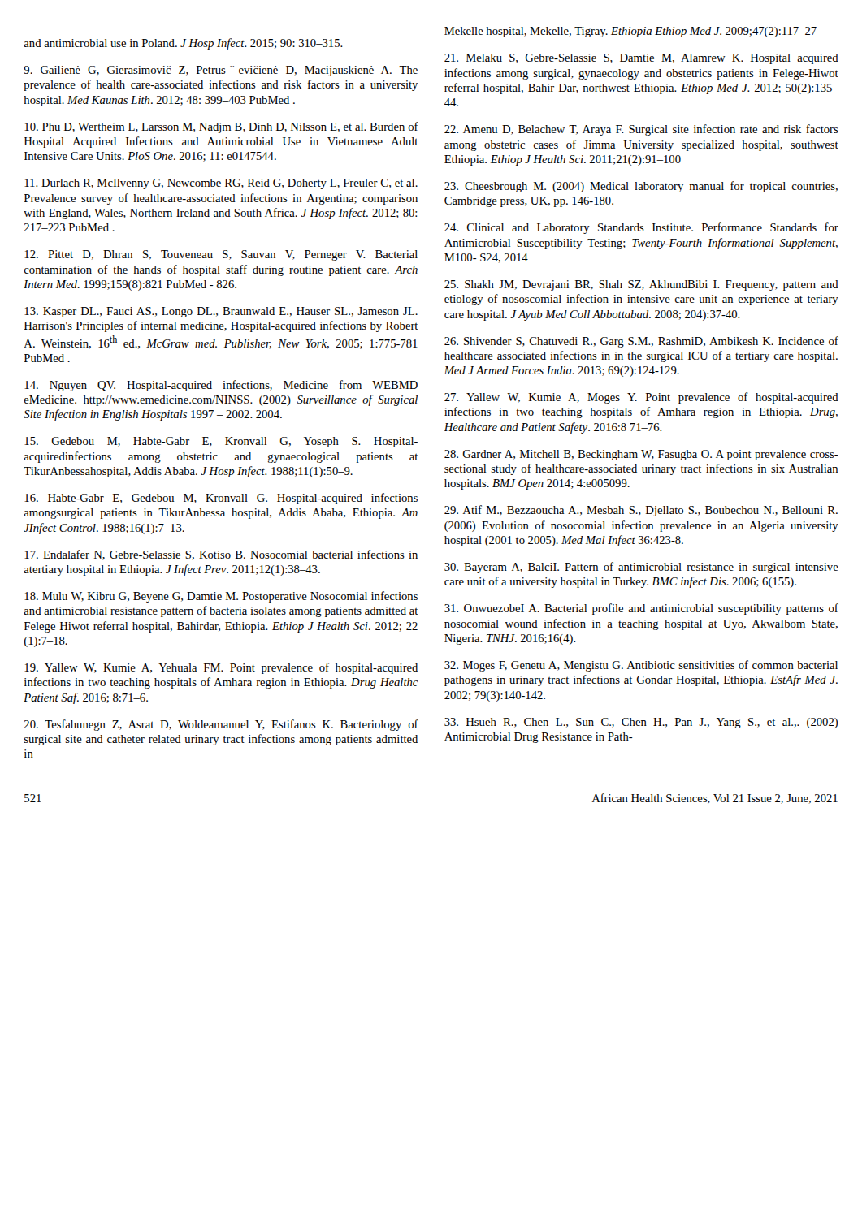and antimicrobial use in Poland. J Hosp Infect. 2015; 90: 310–315.
9. Gailienė G, Gierasimovič Z, Petrusˇevičienė D, Macijauskienė A. The prevalence of health care-associated infections and risk factors in a university hospital. Med Kaunas Lith. 2012; 48: 399–403 PubMed .
10. Phu D, Wertheim L, Larsson M, Nadjm B, Dinh D, Nilsson E, et al. Burden of Hospital Acquired Infections and Antimicrobial Use in Vietnamese Adult Intensive Care Units. PloS One. 2016; 11: e0147544.
11. Durlach R, McIlvenny G, Newcombe RG, Reid G, Doherty L, Freuler C, et al. Prevalence survey of healthcare-associated infections in Argentina; comparison with England, Wales, Northern Ireland and South Africa. J Hosp Infect. 2012; 80: 217–223 PubMed .
12. Pittet D, Dhran S, Touveneau S, Sauvan V, Perneger V. Bacterial contamination of the hands of hospital staff during routine patient care. Arch Intern Med. 1999;159(8):821 PubMed - 826.
13. Kasper DL., Fauci AS., Longo DL., Braunwald E., Hauser SL., Jameson JL. Harrison's Principles of internal medicine, Hospital-acquired infections by Robert A. Weinstein, 16th ed., McGraw med. Publisher, New York, 2005; 1:775-781 PubMed .
14. Nguyen QV. Hospital-acquired infections, Medicine from WEBMD eMedicine. http://www.emedicine.com/NINSS. (2002) Surveillance of Surgical Site Infection in English Hospitals 1997 – 2002. 2004.
15. Gedebou M, Habte-Gabr E, Kronvall G, Yoseph S. Hospital-acquiredinfections among obstetric and gynaecological patients at TikurAnbessahospital, Addis Ababa. J Hosp Infect. 1988;11(1):50–9.
16. Habte-Gabr E, Gedebou M, Kronvall G. Hospital-acquired infections amongsurgical patients in TikurAnbessa hospital, Addis Ababa, Ethiopia. Am JInfect Control. 1988;16(1):7–13.
17. Endalafer N, Gebre-Selassie S, Kotiso B. Nosocomial bacterial infections in atertiary hospital in Ethiopia. J Infect Prev. 2011;12(1):38–43.
18. Mulu W, Kibru G, Beyene G, Damtie M. Postoperative Nosocomial infections and antimicrobial resistance pattern of bacteria isolates among patients admitted at Felege Hiwot referral hospital, Bahirdar, Ethiopia. Ethiop J Health Sci. 2012; 22 (1):7–18.
19. Yallew W, Kumie A, Yehuala FM. Point prevalence of hospital-acquired infections in two teaching hospitals of Amhara region in Ethiopia. Drug Healthc Patient Saf. 2016; 8:71–6.
20. Tesfahunegn Z, Asrat D, Woldeamanuel Y, Estifanos K. Bacteriology of surgical site and catheter related urinary tract infections among patients admitted in
Mekelle hospital, Mekelle, Tigray. Ethiopia Ethiop Med J. 2009;47(2):117–27
21. Melaku S, Gebre-Selassie S, Damtie M, Alamrew K. Hospital acquired infections among surgical, gynaecology and obstetrics patients in Felege-Hiwot referral hospital, Bahir Dar, northwest Ethiopia. Ethiop Med J. 2012; 50(2):135–44.
22. Amenu D, Belachew T, Araya F. Surgical site infection rate and risk factors among obstetric cases of Jimma University specialized hospital, southwest Ethiopia. Ethiop J Health Sci. 2011;21(2):91–100
23. Cheesbrough M. (2004) Medical laboratory manual for tropical countries, Cambridge press, UK, pp. 146-180.
24. Clinical and Laboratory Standards Institute. Performance Standards for Antimicrobial Susceptibility Testing; Twenty-Fourth Informational Supplement, M100- S24, 2014
25. Shakh JM, Devrajani BR, Shah SZ, AkhundBibi I. Frequency, pattern and etiology of nososcomial infection in intensive care unit an experience at teriary care hospital. J Ayub Med Coll Abbottabad. 2008; 204):37-40.
26. Shivender S, Chatuvedi R., Garg S.M., RashmiD, Ambikesh K. Incidence of healthcare associated infections in in the surgical ICU of a tertiary care hospital. Med J Armed Forces India. 2013; 69(2):124-129.
27. Yallew W, Kumie A, Moges Y. Point prevalence of hospital-acquired infections in two teaching hospitals of Amhara region in Ethiopia. Drug, Healthcare and Patient Safety. 2016:8 71–76.
28. Gardner A, Mitchell B, Beckingham W, Fasugba O. A point prevalence cross-sectional study of healthcare-associated urinary tract infections in six Australian hospitals. BMJ Open 2014; 4:e005099.
29. Atif M., Bezzaoucha A., Mesbah S., Djellato S., Boubechou N., Bellouni R. (2006) Evolution of nosocomial infection prevalence in an Algeria university hospital (2001 to 2005). Med Mal Infect 36:423-8.
30. Bayeram A, BalciI. Pattern of antimicrobial resistance in surgical intensive care unit of a university hospital in Turkey. BMC infect Dis. 2006; 6(155).
31. OnwuezobeI A. Bacterial profile and antimicrobial susceptibility patterns of nosocomial wound infection in a teaching hospital at Uyo, AkwaIbom State, Nigeria. TNHJ. 2016;16(4).
32. Moges F, Genetu A, Mengistu G. Antibiotic sensitivities of common bacterial pathogens in urinary tract infections at Gondar Hospital, Ethiopia. EstAfr Med J. 2002; 79(3):140-142.
33. Hsueh R., Chen L., Sun C., Chen H., Pan J., Yang S., et al.,. (2002) Antimicrobial Drug Resistance in Path-
521 African Health Sciences, Vol 21 Issue 2, June, 2021